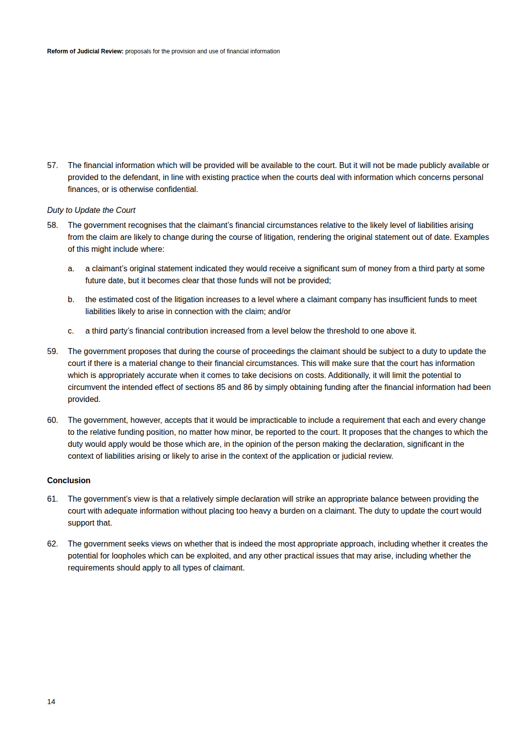Reform of Judicial Review: proposals for the provision and use of financial information
57. The financial information which will be provided will be available to the court. But it will not be made publicly available or provided to the defendant, in line with existing practice when the courts deal with information which concerns personal finances, or is otherwise confidential.
Duty to Update the Court
58. The government recognises that the claimant’s financial circumstances relative to the likely level of liabilities arising from the claim are likely to change during the course of litigation, rendering the original statement out of date. Examples of this might include where:
a. a claimant’s original statement indicated they would receive a significant sum of money from a third party at some future date, but it becomes clear that those funds will not be provided;
b. the estimated cost of the litigation increases to a level where a claimant company has insufficient funds to meet liabilities likely to arise in connection with the claim; and/or
c. a third party’s financial contribution increased from a level below the threshold to one above it.
59. The government proposes that during the course of proceedings the claimant should be subject to a duty to update the court if there is a material change to their financial circumstances. This will make sure that the court has information which is appropriately accurate when it comes to take decisions on costs. Additionally, it will limit the potential to circumvent the intended effect of sections 85 and 86 by simply obtaining funding after the financial information had been provided.
60. The government, however, accepts that it would be impracticable to include a requirement that each and every change to the relative funding position, no matter how minor, be reported to the court. It proposes that the changes to which the duty would apply would be those which are, in the opinion of the person making the declaration, significant in the context of liabilities arising or likely to arise in the context of the application or judicial review.
Conclusion
61. The government’s view is that a relatively simple declaration will strike an appropriate balance between providing the court with adequate information without placing too heavy a burden on a claimant. The duty to update the court would support that.
62. The government seeks views on whether that is indeed the most appropriate approach, including whether it creates the potential for loopholes which can be exploited, and any other practical issues that may arise, including whether the requirements should apply to all types of claimant.
14